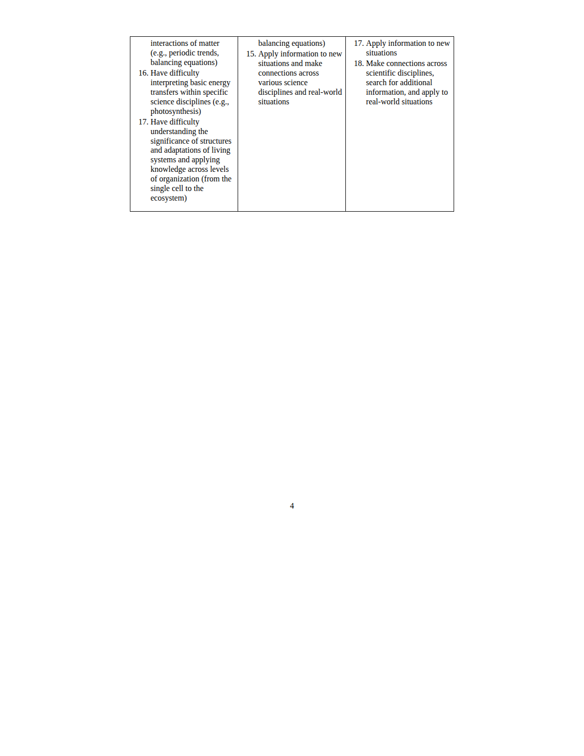| interactions of matter (e.g., periodic trends, balancing equations) Have difficulty interpreting basic energy transfers within specific science disciplines (e.g., photosynthesis) Have difficulty understanding the significance of structures and adaptations of living systems and applying knowledge across levels of organization (from the single cell to the ecosystem) | balancing equations) Apply information to new situations and make connections across various science disciplines and real-world situations | Apply information to new situations Make connections across scientific disciplines, search for additional information, and apply to real-world situations |
4